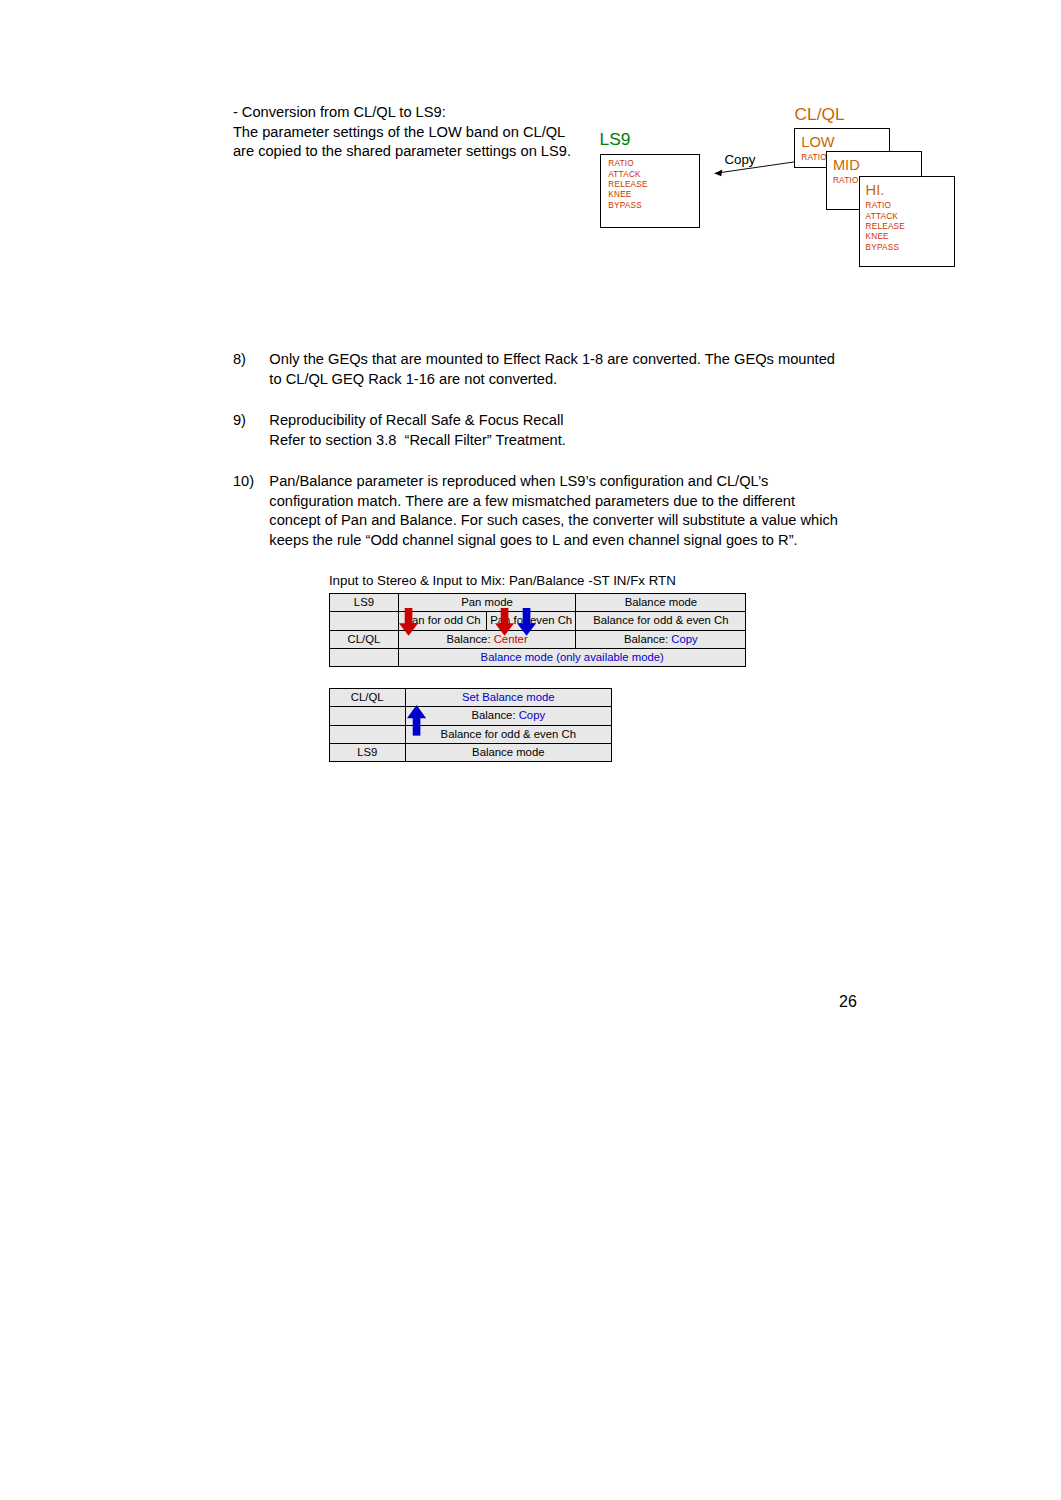- Conversion from CL/QL to LS9:
The parameter settings of the LOW band on CL/QL are copied to the shared parameter settings on LS9.
LS9 CL/QL
RATIO
ATTACK
RELEASE
KNEE
BYPASS
LOW
RATIO
MID
RATIO
HI.
RATIO
ATTACK
RELEASE
KNEE
BYPASS
Copy
8) Only the GEQs that are mounted to Effect Rack 1-8 are converted. The GEQs mounted to CL/QL GEQ Rack 1-16 are not converted.
9) Reproducibility of Recall Safe & Focus Recall
Refer to section 3.8 “Recall Filter” Treatment.
10) Pan/Balance parameter is reproduced when LS9’s configuration and CL/QL’s configuration match. There are a few mismatched parameters due to the different concept of Pan and Balance. For such cases, the converter will substitute a value which keeps the rule “Odd channel signal goes to L and even channel signal goes to R”.
Input to Stereo & Input to Mix: Pan/Balance -ST IN/Fx RTN
| LS9 | Pan mode | Balance mode |
| | Pan for odd Ch | Pan for even Ch | Balance for odd & even Ch |
| CL/QL | Balance: Center | Balance: Copy |
| | Balance mode (only available mode) |
| CL/QL | Set Balance mode |
| | Balance: Copy |
| | Balance for odd & even Ch |
| LS9 | Balance mode |
26